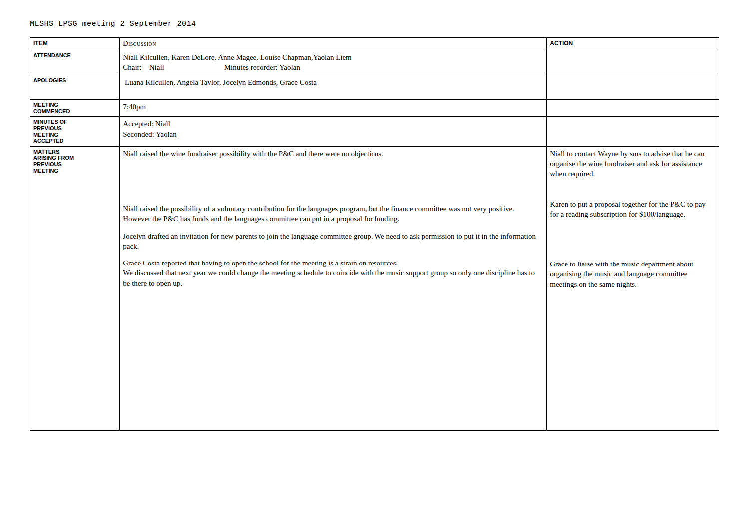MLSHS LPSG meeting 2 September 2014
| ITEM | Discussion | ACTION |
| --- | --- | --- |
| ATTENDANCE | Niall Kilcullen, Karen DeLore, Anne Magee, Louise Chapman,Yaolan Liem Chair: Niall Minutes recorder: Yaolan | |
| APOLOGIES | Luana Kilcullen, Angela Taylor, Jocelyn Edmonds, Grace Costa | |
| MEETING COMMENCED | 7:40pm | |
| MINUTES OF PREVIOUS MEETING ACCEPTED | Accepted: Niall Seconded: Yaolan | |
| MATTERS ARISING FROM PREVIOUS MEETING | Niall raised the wine fundraiser possibility with the P&C and there were no objections. Niall raised the possibility of a voluntary contribution for the languages program, but the finance committee was not very positive. However the P&C has funds and the languages committee can put in a proposal for funding. Jocelyn drafted an invitation for new parents to join the language committee group. We need to ask permission to put it in the information pack. Grace Costa reported that having to open the school for the meeting is a strain on resources. We discussed that next year we could change the meeting schedule to coincide with the music support group so only one discipline has to be there to open up. | Niall to contact Wayne by sms to advise that he can organise the wine fundraiser and ask for assistance when required. Karen to put a proposal together for the P&C to pay for a reading subscription for $100/language. Grace to liaise with the music department about organising the music and language committee meetings on the same nights. |